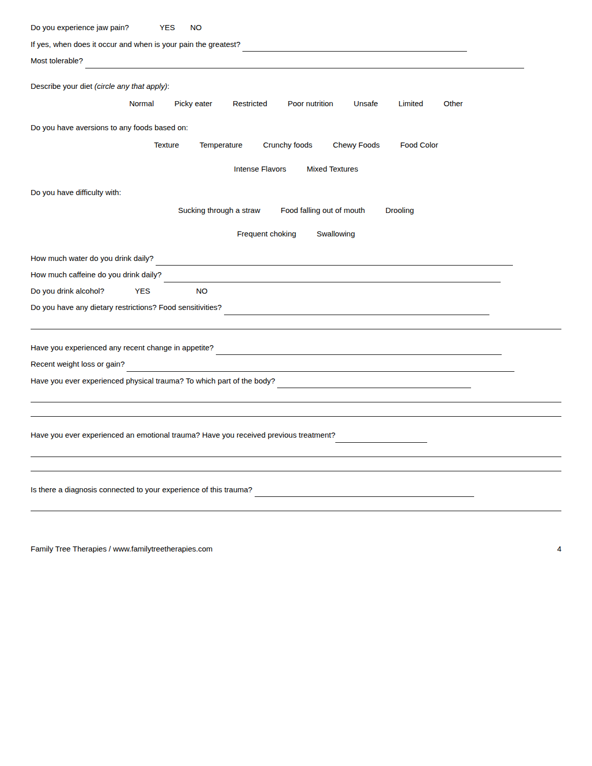Do you experience jaw pain?YESNO
If yes, when does it occur and when is your pain the greatest?
Most tolerable?
Describe your diet (circle any that apply):
Normal Picky eater Restricted Poor nutrition Unsafe Limited Other
Do you have aversions to any foods based on:
Texture Temperature Crunchy foods Chewy Foods Food Color
Intense Flavors Mixed Textures
Do you have difficulty with:
Sucking through a straw Food falling out of mouth Drooling
Frequent choking Swallowing
How much water do you drink daily?
How much caffeine do you drink daily?
Do you drink alcohol?YES NO
Do you have any dietary restrictions? Food sensitivities?
Have you experienced any recent change in appetite?
Recent weight loss or gain?
Have you ever experienced physical trauma? To which part of the body?
Have you ever experienced an emotional trauma? Have you received previous treatment?
Is there a diagnosis connected to your experience of this trauma?
Family Tree Therapies / www.familytreetherapies.com 4